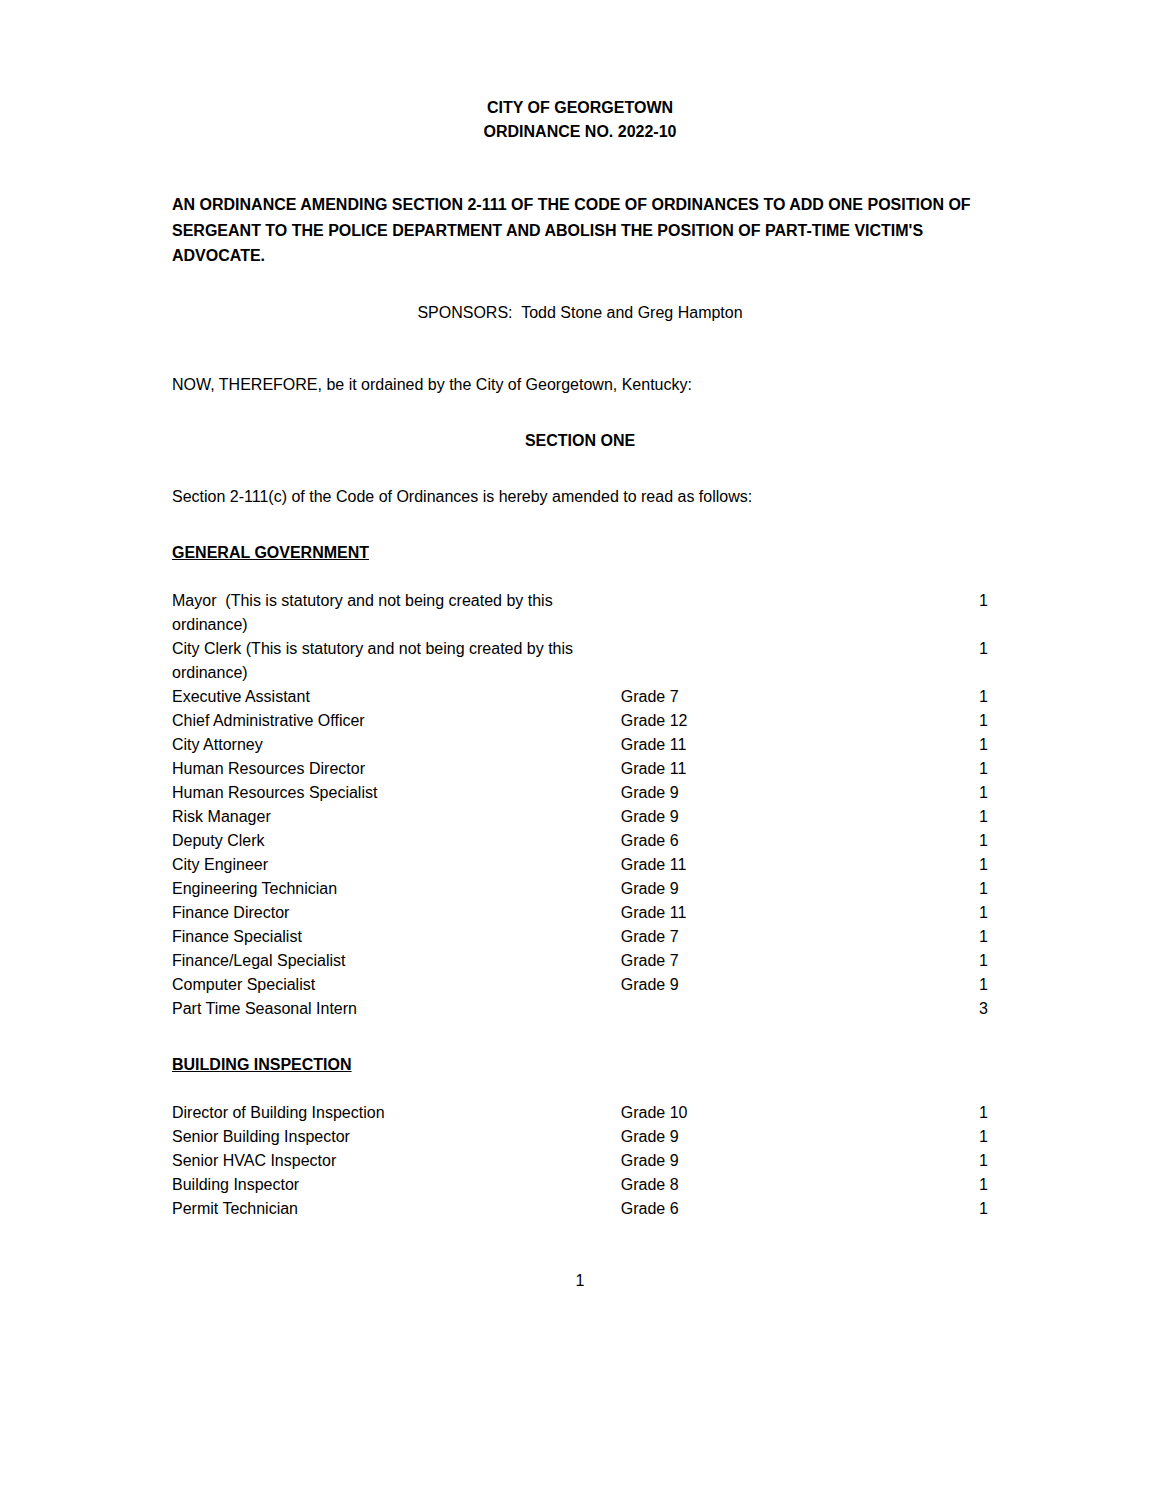CITY OF GEORGETOWN
ORDINANCE NO. 2022-10
AN ORDINANCE AMENDING SECTION 2-111 OF THE CODE OF ORDINANCES TO ADD ONE POSITION OF SERGEANT TO THE POLICE DEPARTMENT AND ABOLISH THE POSITION OF PART-TIME VICTIM'S ADVOCATE.
SPONSORS: Todd Stone and Greg Hampton
NOW, THEREFORE, be it ordained by the City of Georgetown, Kentucky:
SECTION ONE
Section 2-111(c) of the Code of Ordinances is hereby amended to read as follows:
GENERAL GOVERNMENT
| Mayor (This is statutory and not being created by this ordinance) | | 1 |
| City Clerk (This is statutory and not being created by this ordinance) | | 1 |
| Executive Assistant | Grade 7 | 1 |
| Chief Administrative Officer | Grade 12 | 1 |
| City Attorney | Grade 11 | 1 |
| Human Resources Director | Grade 11 | 1 |
| Human Resources Specialist | Grade 9 | 1 |
| Risk Manager | Grade 9 | 1 |
| Deputy Clerk | Grade 6 | 1 |
| City Engineer | Grade 11 | 1 |
| Engineering Technician | Grade 9 | 1 |
| Finance Director | Grade 11 | 1 |
| Finance Specialist | Grade 7 | 1 |
| Finance/Legal Specialist | Grade 7 | 1 |
| Computer Specialist | Grade 9 | 1 |
| Part Time Seasonal Intern | | 3 |
BUILDING INSPECTION
| Director of Building Inspection | Grade 10 | 1 |
| Senior Building Inspector | Grade 9 | 1 |
| Senior HVAC Inspector | Grade 9 | 1 |
| Building Inspector | Grade 8 | 1 |
| Permit Technician | Grade 6 | 1 |
1